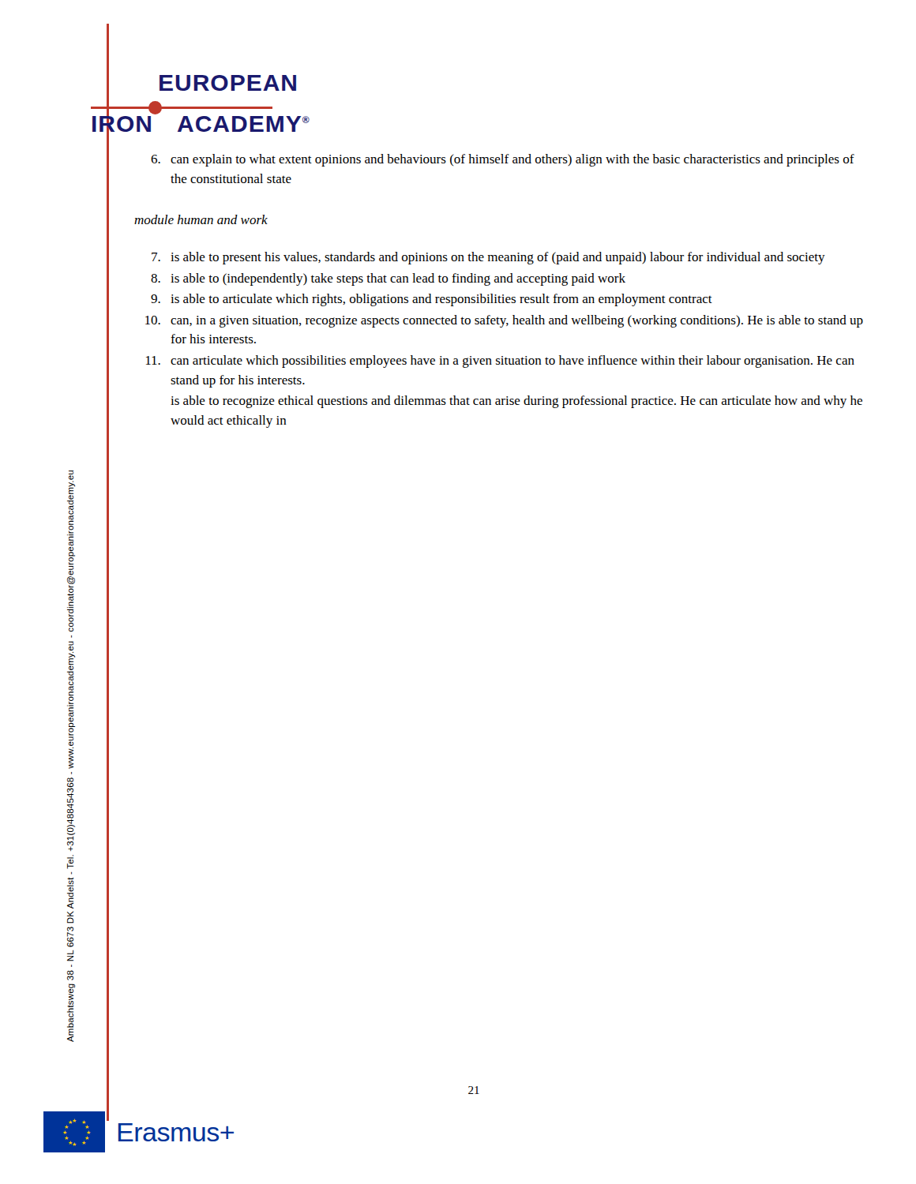EUROPEAN
IRON ACADEMY®
Ambachtsweg 38 - NL 6673 DK Andelst - Tel. +31(0)488454368 - www.europeanironacademy.eu - coordinator@europeanironacademy.eu
can explain to what extent opinions and behaviours (of himself and others) align with the basic characteristics and principles of the constitutional state
module human and work
is able to present his values, standards and opinions on the meaning of (paid and unpaid) labour for individual and society
is able to (independently) take steps that can lead to finding and accepting paid work
is able to articulate which rights, obligations and responsibilities result from an employment contract
can, in a given situation, recognize aspects connected to safety, health and wellbeing (working conditions). He is able to stand up for his interests.
can articulate which possibilities employees have in a given situation to have influence within their labour organisation. He can stand up for his interests.
is able to recognize ethical questions and dilemmas that can arise during professional practice. He can articulate how and why he would act ethically in
21
★ ★ ★ ★ ★ ★ ★ ★ ★ ★ ★ ★
Erasmus+